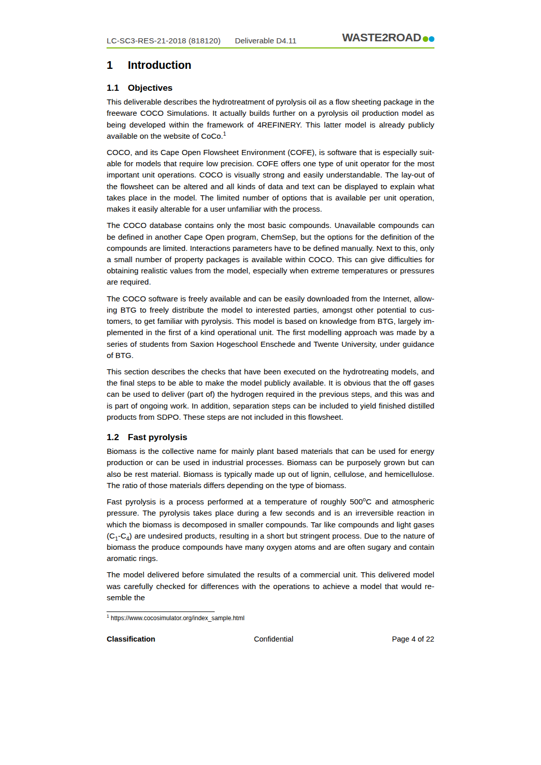LC-SC3-RES-21-2018 (818120) Deliverable D4.11
WASTE2ROAD
1 Introduction
1.1 Objectives
This deliverable describes the hydrotreatment of pyrolysis oil as a flow sheeting package in the freeware COCO Simulations. It actually builds further on a pyrolysis oil production model as being developed within the framework of 4REFINERY. This latter model is already publicly available on the website of CoCo.1
COCO, and its Cape Open Flowsheet Environment (COFE), is software that is especially suitable for models that require low precision. COFE offers one type of unit operator for the most important unit operations. COCO is visually strong and easily understandable. The lay-out of the flowsheet can be altered and all kinds of data and text can be displayed to explain what takes place in the model. The limited number of options that is available per unit operation, makes it easily alterable for a user unfamiliar with the process.
The COCO database contains only the most basic compounds. Unavailable compounds can be defined in another Cape Open program, ChemSep, but the options for the definition of the compounds are limited. Interactions parameters have to be defined manually. Next to this, only a small number of property packages is available within COCO. This can give difficulties for obtaining realistic values from the model, especially when extreme temperatures or pressures are required.
The COCO software is freely available and can be easily downloaded from the Internet, allowing BTG to freely distribute the model to interested parties, amongst other potential to customers, to get familiar with pyrolysis. This model is based on knowledge from BTG, largely implemented in the first of a kind operational unit. The first modelling approach was made by a series of students from Saxion Hogeschool Enschede and Twente University, under guidance of BTG.
This section describes the checks that have been executed on the hydrotreating models, and the final steps to be able to make the model publicly available. It is obvious that the off gases can be used to deliver (part of) the hydrogen required in the previous steps, and this was and is part of ongoing work. In addition, separation steps can be included to yield finished distilled products from SDPO. These steps are not included in this flowsheet.
1.2 Fast pyrolysis
Biomass is the collective name for mainly plant based materials that can be used for energy production or can be used in industrial processes. Biomass can be purposely grown but can also be rest material. Biomass is typically made up out of lignin, cellulose, and hemicellulose. The ratio of those materials differs depending on the type of biomass.
Fast pyrolysis is a process performed at a temperature of roughly 500oC and atmospheric pressure. The pyrolysis takes place during a few seconds and is an irreversible reaction in which the biomass is decomposed in smaller compounds. Tar like compounds and light gases (C1-C4) are undesired products, resulting in a short but stringent process. Due to the nature of biomass the produce compounds have many oxygen atoms and are often sugary and contain aromatic rings.
The model delivered before simulated the results of a commercial unit. This delivered model was carefully checked for differences with the operations to achieve a model that would resemble the
1 https://www.cocosimulator.org/index_sample.html
Classification
Confidential
Page 4 of 22